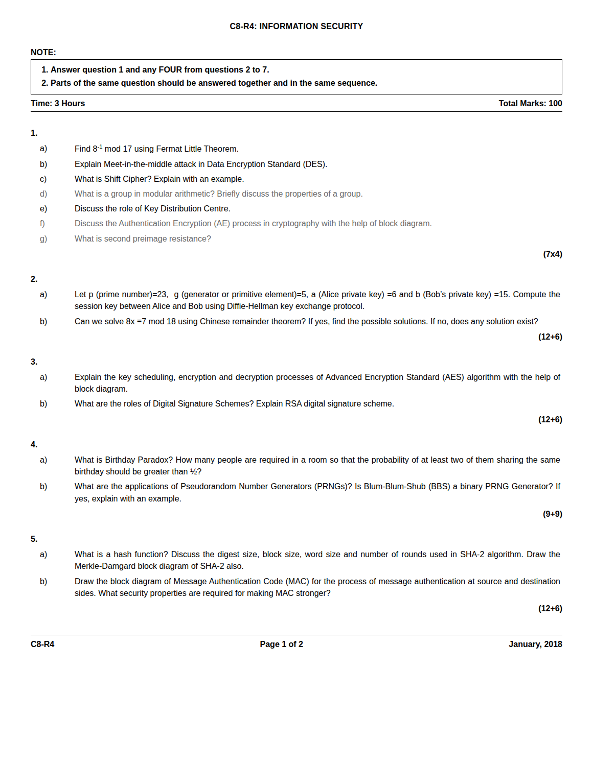C8-R4: INFORMATION SECURITY
NOTE:
Answer question 1 and any FOUR from questions 2 to 7.
Parts of the same question should be answered together and in the same sequence.
Time: 3 Hours Total Marks: 100
1.
| a) | Find 8 -1 mod 17 using Fermat Little Theorem. |
| b) | Explain Meet-in-the-middle attack in Data Encryption Standard (DES). |
| c) | What is Shift Cipher? Explain with an example. |
| d) | What is a group in modular arithmetic? Briefly discuss the properties of a group. |
| e) | Discuss the role of Key Distribution Centre. |
| f) | Discuss the Authentication Encryption (AE) process in cryptography with the help of block diagram. |
| g) | What is second preimage resistance? |
(7x4)
2.
| a) | Let p (prime number)=23, g (generator or primitive element)=5, a (Alice private key) =6 and b (Bob’s private key) =15. Compute the session key between Alice and Bob using Diffie-Hellman key exchange protocol. |
| b) | Can we solve 8x ≡7 mod 18 using Chinese remainder theorem? If yes, find the possible solutions. If no, does any solution exist? |
(12+6)
3.
| a) | Explain the key scheduling, encryption and decryption processes of Advanced Encryption Standard (AES) algorithm with the help of block diagram. |
| b) | What are the roles of Digital Signature Schemes? Explain RSA digital signature scheme. |
(12+6)
4.
| a) | What is Birthday Paradox? How many people are required in a room so that the probability of at least two of them sharing the same birthday should be greater than ½? |
| b) | What are the applications of Pseudorandom Number Generators (PRNGs)? Is Blum-Blum-Shub (BBS) a binary PRNG Generator? If yes, explain with an example. |
(9+9)
5.
| a) | What is a hash function? Discuss the digest size, block size, word size and number of rounds used in SHA-2 algorithm. Draw the Merkle-Damgard block diagram of SHA-2 also. |
| b) | Draw the block diagram of Message Authentication Code (MAC) for the process of message authentication at source and destination sides. What security properties are required for making MAC stronger? |
(12+6)
C8-R4 January, 2018
Page 1 of 2